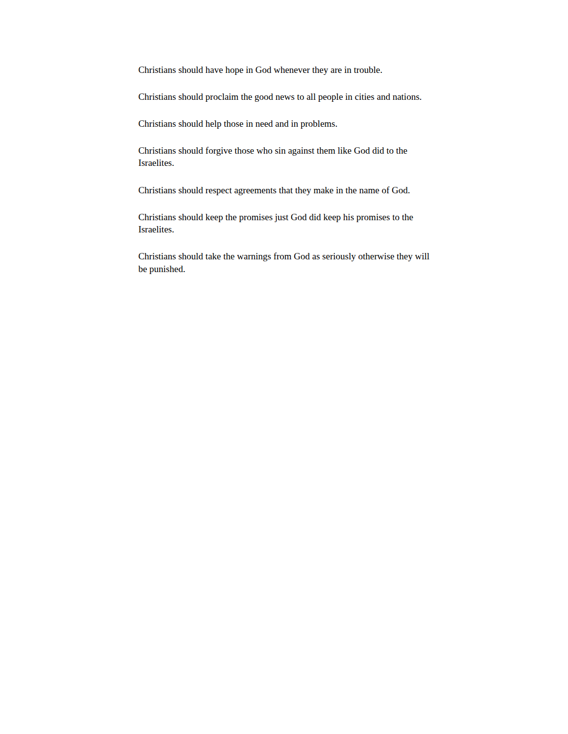Christians should have hope in God whenever they are in trouble.
Christians should proclaim the good news to all people in cities and nations.
Christians should help those in need and in problems.
Christians should forgive those who sin against them like God did to the Israelites.
Christians should respect agreements that they make in the name of God.
Christians should keep the promises just God did keep his promises to the Israelites.
Christians should take the warnings from God as seriously otherwise they will be punished.